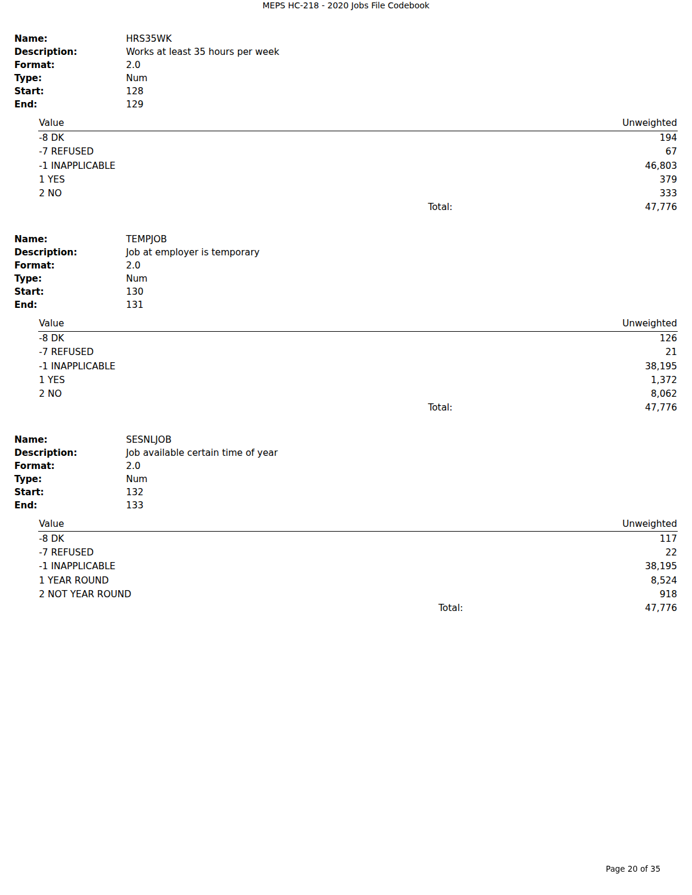MEPS HC-218 - 2020 Jobs File Codebook
| Name: | HRS35WK |
| Description: | Works at least 35 hours per week |
| Format: | 2.0 |
| Type: | Num |
| Start: | 128 |
| End: | 129 |
| Value | | Unweighted |
| --- | --- | --- |
| -8 DK | | 194 |
| -7 REFUSED | | 67 |
| -1 INAPPLICABLE | | 46,803 |
| 1 YES | | 379 |
| 2 NO | | 333 |
| | Total: | 47,776 |
| Name: | TEMPJOB |
| Description: | Job at employer is temporary |
| Format: | 2.0 |
| Type: | Num |
| Start: | 130 |
| End: | 131 |
| Value | | Unweighted |
| --- | --- | --- |
| -8 DK | | 126 |
| -7 REFUSED | | 21 |
| -1 INAPPLICABLE | | 38,195 |
| 1 YES | | 1,372 |
| 2 NO | | 8,062 |
| | Total: | 47,776 |
| Name: | SESNLJOB |
| Description: | Job available certain time of year |
| Format: | 2.0 |
| Type: | Num |
| Start: | 132 |
| End: | 133 |
| Value | | Unweighted |
| --- | --- | --- |
| -8 DK | | 117 |
| -7 REFUSED | | 22 |
| -1 INAPPLICABLE | | 38,195 |
| 1 YEAR ROUND | | 8,524 |
| 2 NOT YEAR ROUND | | 918 |
| | Total: | 47,776 |
Page 20 of 35